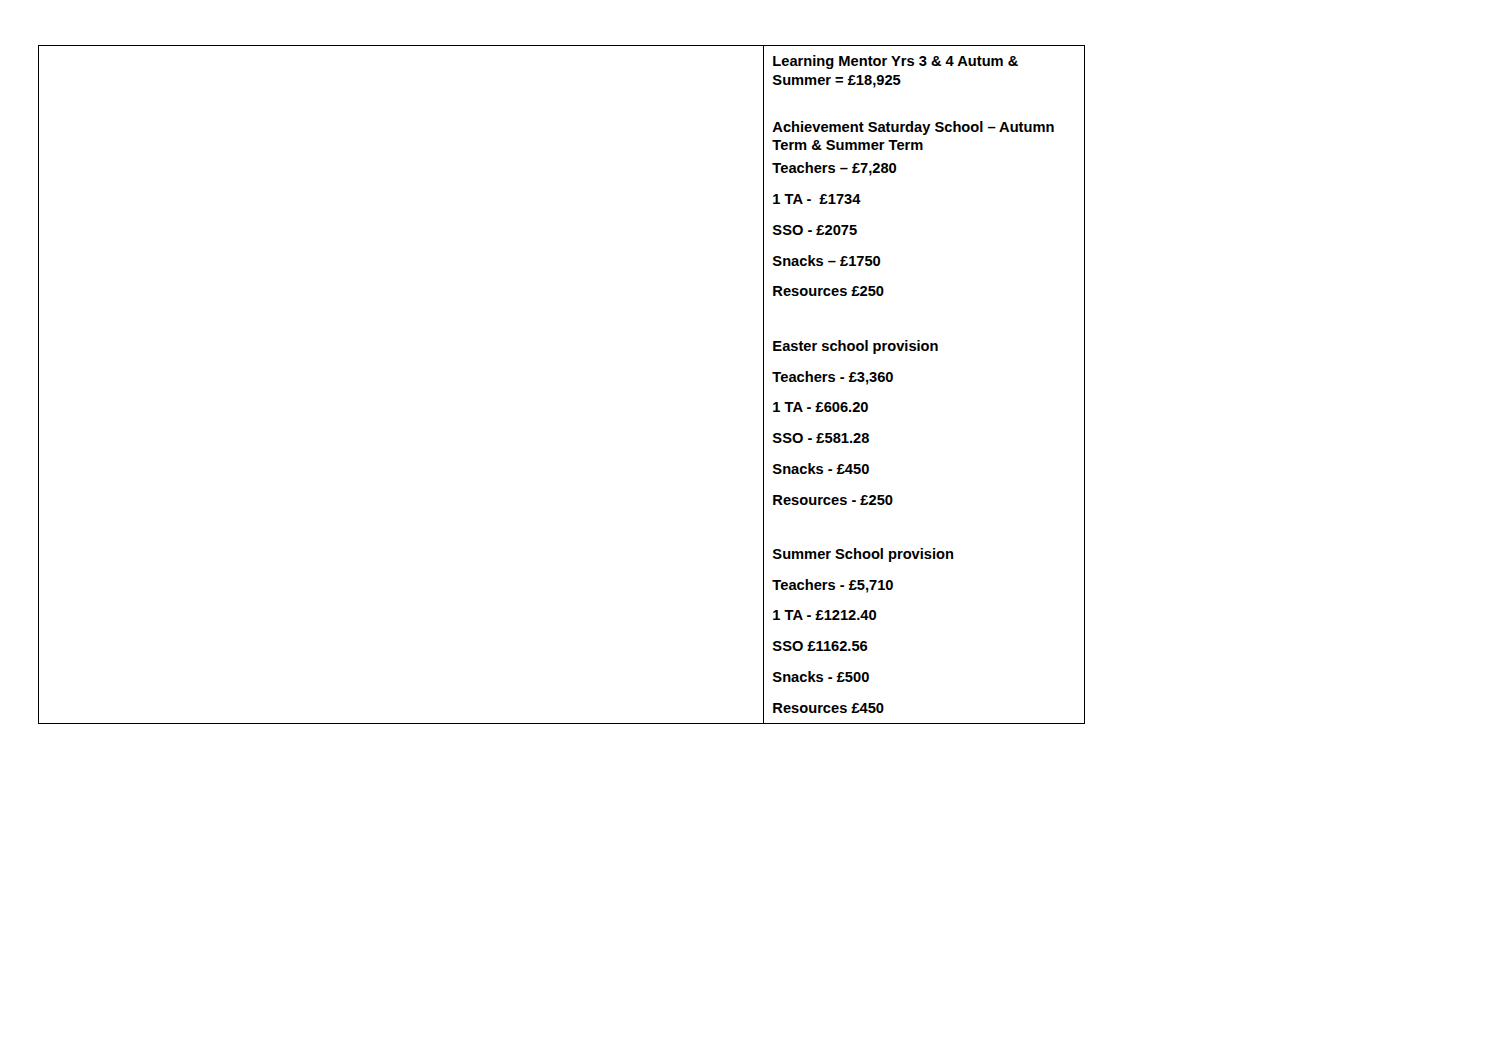| | Learning Mentor Yrs 3 & 4 Autum & Summer = £18,925 Achievement Saturday School – Autumn Term & Summer Term Teachers – £7,280 1 TA - £1734 SSO - £2075 Snacks – £1750 Resources £250 Easter school provision Teachers - £3,360 1 TA - £606.20 SSO - £581.28 Snacks - £450 Resources - £250 Summer School provision Teachers - £5,710 1 TA - £1212.40 SSO £1162.56 Snacks - £500 Resources £450 |